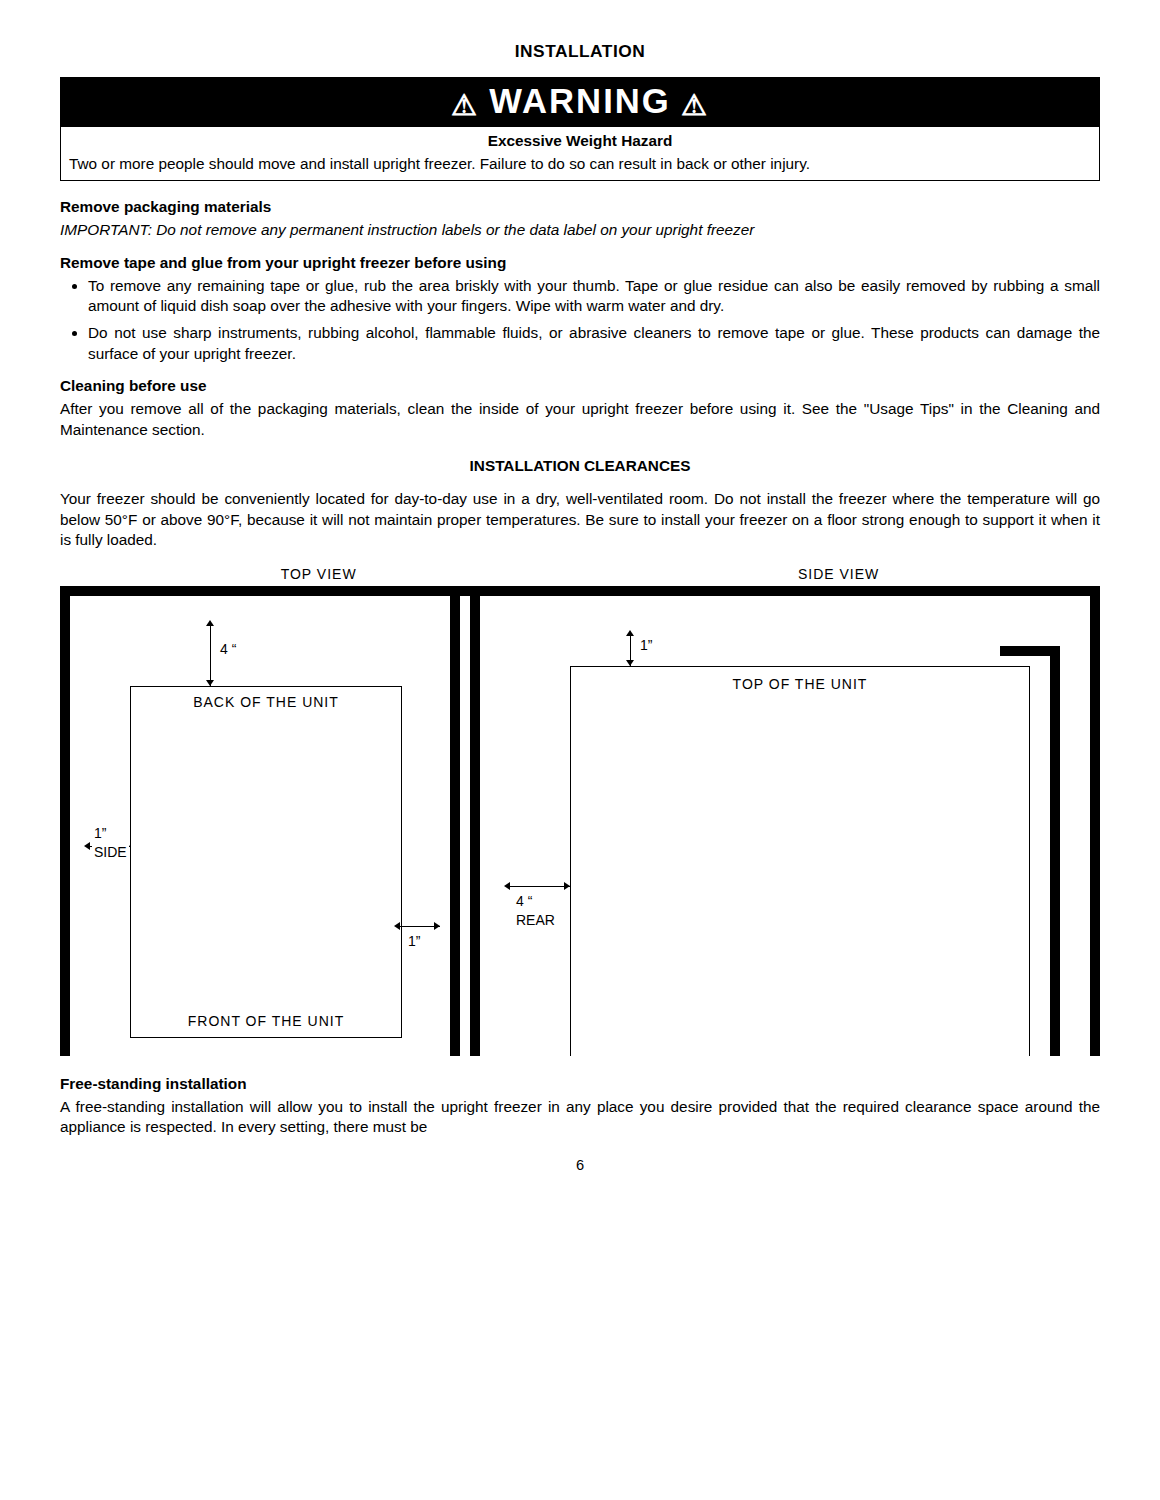INSTALLATION
⚠WARNING⚠
Excessive Weight Hazard
Two or more people should move and install upright freezer. Failure to do so can result in back or other injury.
Remove packaging materials
IMPORTANT: Do not remove any permanent instruction labels or the data label on your upright freezer
Remove tape and glue from your upright freezer before using
To remove any remaining tape or glue, rub the area briskly with your thumb. Tape or glue residue can also be easily removed by rubbing a small amount of liquid dish soap over the adhesive with your fingers. Wipe with warm water and dry.
Do not use sharp instruments, rubbing alcohol, flammable fluids, or abrasive cleaners to remove tape or glue. These products can damage the surface of your upright freezer.
Cleaning before use
After you remove all of the packaging materials, clean the inside of your upright freezer before using it. See the "Usage Tips" in the Cleaning and Maintenance section.
INSTALLATION CLEARANCES
Your freezer should be conveniently located for day-to-day use in a dry, well-ventilated room. Do not install the freezer where the temperature will go below 50°F or above 90°F, because it will not maintain proper temperatures. Be sure to install your freezer on a floor strong enough to support it when it is fully loaded.
TOP VIEW SIDE VIEW
BACK OF THE UNIT
FRONT OF THE UNIT
4 “
1”
SIDE
1”
TOP OF THE UNIT
1”
4 “
REAR
Free-standing installation
A free-standing installation will allow you to install the upright freezer in any place you desire provided that the required clearance space around the appliance is respected. In every setting, there must be
6